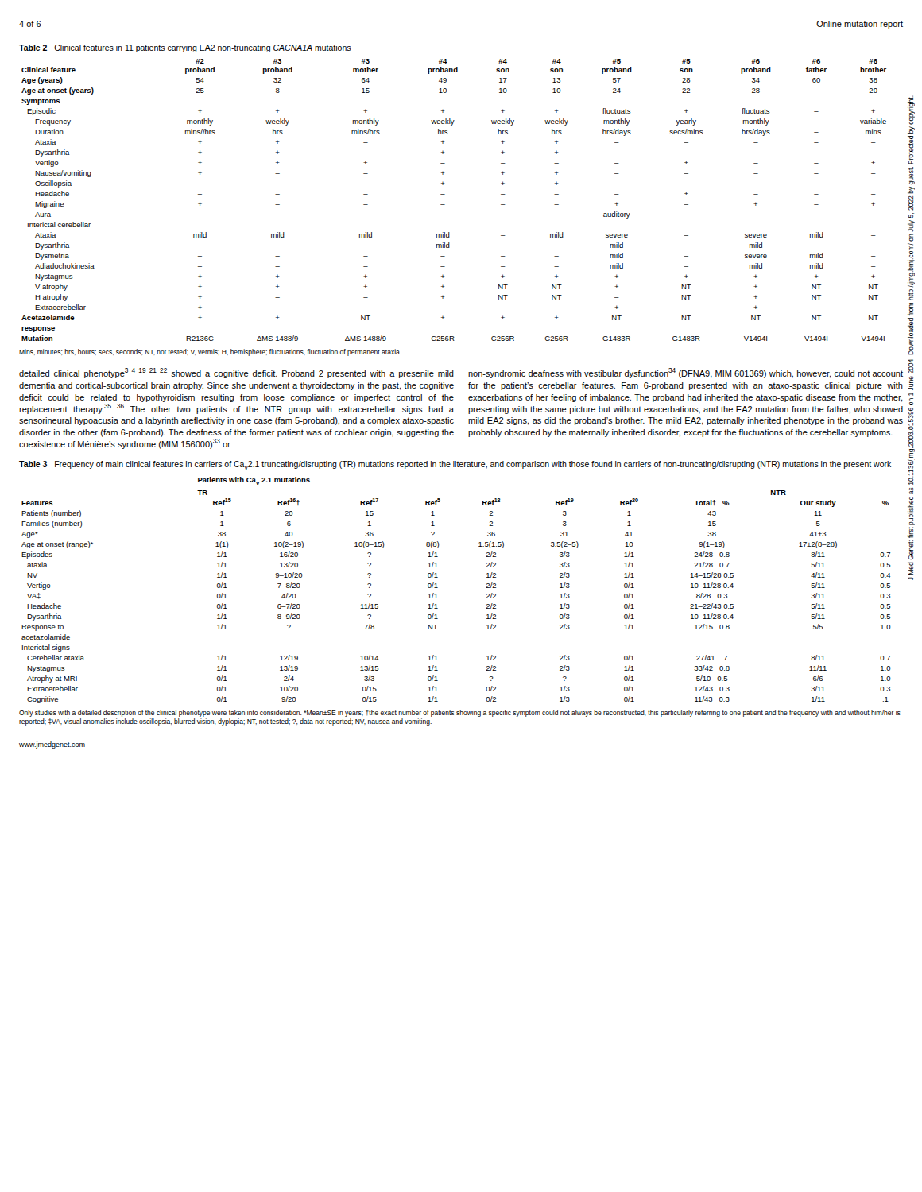4 of 6
Online mutation report
J Med Genet: first published as 10.1136/jmg.2003.015396 on 1 June 2004. Downloaded from http://jmg.bmj.com/ on July 5, 2022 by guest. Protected by copyright.
Table 2 Clinical features in 11 patients carrying EA2 non-truncating CACNA1A mutations
| Clinical feature | #2 proband | #3 proband | #3 mother | #4 proband | #4 son | #4 son | #5 proband | #5 son | #6 proband | #6 father | #6 brother |
| --- | --- | --- | --- | --- | --- | --- | --- | --- | --- | --- | --- |
| Age (years) | 54 | 32 | 64 | 49 | 17 | 13 | 57 | 28 | 34 | 60 | 38 |
| Age at onset (years) | 25 | 8 | 15 | 10 | 10 | 10 | 24 | 22 | 28 | – | 20 |
| Symptoms | | | | | | | | | | | |
| Episodic | + | + | + | + | + | + | fluctuats | + | fluctuats | – | + |
| Frequency | monthly | weekly | monthly | weekly | weekly | weekly | monthly | yearly | monthly | – | variable |
| Duration | mins//hrs | hrs | mins/hrs | hrs | hrs | hrs | hrs/days | secs/mins | hrs/days | – | mins |
| Ataxia | + | + | – | + | + | + | – | – | – | – | – |
| Dysarthria | + | + | – | + | + | + | – | – | – | – | – |
| Vertigo | + | + | + | – | – | – | – | + | – | – | + |
| Nausea/vomiting | + | – | – | + | + | + | – | – | – | – | – |
| Oscillopsia | – | – | – | + | + | + | – | – | – | – | – |
| Headache | – | – | – | – | – | – | – | + | – | – | – |
| Migraine | + | – | – | – | – | – | + | – | + | – | + |
| Aura | – | – | – | – | – | – | auditory | – | – | – | – |
| Interictal cerebellar | | | | | | | | | | | |
| Ataxia | mild | mild | mild | mild | – | mild | severe | – | severe | mild | – |
| Dysarthria | – | – | – | mild | – | – | mild | – | mild | – | – |
| Dysmetria | – | – | – | – | – | – | mild | – | severe | mild | – |
| Adiadochokinesia | – | – | – | – | – | – | mild | – | mild | mild | – |
| Nystagmus | + | + | + | + | + | + | + | + | + | + | + |
| V atrophy | + | + | + | + | NT | NT | + | NT | + | NT | NT |
| H atrophy | + | – | – | + | NT | NT | – | NT | + | NT | NT |
| Extracerebellar | + | – | – | – | – | – | + | – | + | – | – |
| Acetazolamide | + | + | NT | + | + | + | NT | NT | NT | NT | NT |
| response | | | | | | | | | | | |
| Mutation | R2136C | ΔMS 1488/9 | ΔMS 1488/9 | C256R | C256R | C256R | G1483R | G1483R | V1494I | V1494I | V1494I |
Mins, minutes; hrs, hours; secs, seconds; NT, not tested; V, vermis; H, hemisphere; fluctuations, fluctuation of permanent ataxia.
detailed clinical phenotype3 4 19 21 22 showed a cognitive deficit. Proband 2 presented with a presenile mild dementia and cortical-subcortical brain atrophy. Since she underwent a thyroidectomy in the past, the cognitive deficit could be related to hypothyroidism resulting from loose compliance or imperfect control of the replacement therapy.35 36 The other two patients of the NTR group with extracerebellar signs had a sensorineural hypoacusia and a labyrinth areflectivity in one case (fam 5-proband), and a complex ataxo-spastic disorder in the other (fam 6-proband). The deafness of the former patient was of cochlear origin, suggesting the coexistence of Ménière’s syndrome (MIM 156000)33 or
non-syndromic deafness with vestibular dysfunction34 (DFNA9, MIM 601369) which, however, could not account for the patient’s cerebellar features. Fam 6-proband presented with an ataxo-spastic clinical picture with exacerbations of her feeling of imbalance. The proband had inherited the ataxo-spatic disease from the mother, presenting with the same picture but without exacerbations, and the EA2 mutation from the father, who showed mild EA2 signs, as did the proband’s brother. The mild EA2, paternally inherited phenotype in the proband was probably obscured by the maternally inherited disorder, except for the fluctuations of the cerebellar symptoms.
Table 3 Frequency of main clinical features in carriers of Cav2.1 truncating/disrupting (TR) mutations reported in the literature, and comparison with those found in carriers of non-truncating/disrupting (NTR) mutations in the present work
| | Patients with Ca v 2.1 mutations |
| --- | --- |
| | TR | NTR |
| Features | Ref 15 | Ref 16 † | Ref 17 | Ref 5 | Ref 18 | Ref 19 | Ref 20 | Total† % | Our study | % |
| Patients (number) | 1 | 20 | 15 | 1 | 2 | 3 | 1 | 43 | 11 | |
| Families (number) | 1 | 6 | 1 | 1 | 2 | 3 | 1 | 15 | 5 | |
| Age* | 38 | 40 | 36 | ? | 36 | 31 | 41 | 38 | 41±3 | |
| Age at onset (range)* | 1(1) | 10(2–19) | 10(8–15) | 8(8) | 1.5(1.5) | 3.5(2–5) | 10 | 9(1–19) | 17±2(8–28) | |
| Episodes | 1/1 | 16/20 | ? | 1/1 | 2/2 | 3/3 | 1/1 | 24/28 0.8 | 8/11 | 0.7 |
| ataxia | 1/1 | 13/20 | ? | 1/1 | 2/2 | 3/3 | 1/1 | 21/28 0.7 | 5/11 | 0.5 |
| NV | 1/1 | 9–10/20 | ? | 0/1 | 1/2 | 2/3 | 1/1 | 14–15/28 0.5 | 4/11 | 0.4 |
| Vertigo | 0/1 | 7–8/20 | ? | 0/1 | 2/2 | 1/3 | 0/1 | 10–11/28 0.4 | 5/11 | 0.5 |
| VA‡ | 0/1 | 4/20 | ? | 1/1 | 2/2 | 1/3 | 0/1 | 8/28 0.3 | 3/11 | 0.3 |
| Headache | 0/1 | 6–7/20 | 11/15 | 1/1 | 2/2 | 1/3 | 0/1 | 21–22/43 0.5 | 5/11 | 0.5 |
| Dysarthria | 1/1 | 8–9/20 | ? | 0/1 | 1/2 | 0/3 | 0/1 | 10–11/28 0.4 | 5/11 | 0.5 |
| Response to | 1/1 | ? | 7/8 | NT | 1/2 | 2/3 | 1/1 | 12/15 0.8 | 5/5 | 1.0 |
| acetazolamide | | | | | | | | | | |
| Interictal signs | | | | | | | | | | |
| Cerebellar ataxia | 1/1 | 12/19 | 10/14 | 1/1 | 1/2 | 2/3 | 0/1 | 27/41 .7 | 8/11 | 0.7 |
| Nystagmus | 1/1 | 13/19 | 13/15 | 1/1 | 2/2 | 2/3 | 1/1 | 33/42 0.8 | 11/11 | 1.0 |
| Atrophy at MRI | 0/1 | 2/4 | 3/3 | 0/1 | ? | ? | 0/1 | 5/10 0.5 | 6/6 | 1.0 |
| Extracerebellar | 0/1 | 10/20 | 0/15 | 1/1 | 0/2 | 1/3 | 0/1 | 12/43 0.3 | 3/11 | 0.3 |
| Cognitive | 0/1 | 9/20 | 0/15 | 1/1 | 0/2 | 1/3 | 0/1 | 11/43 0.3 | 1/11 | .1 |
Only studies with a detailed description of the clinical phenotype were taken into consideration. *Mean±SE in years; †the exact number of patients showing a specific symptom could not always be reconstructed, this particularly referring to one patient and the frequency with and without him/her is reported; ‡VA, visual anomalies include oscillopsia, blurred vision, dyplopia; NT, not tested; ?, data not reported; NV, nausea and vomiting.
www.jmedgenet.com